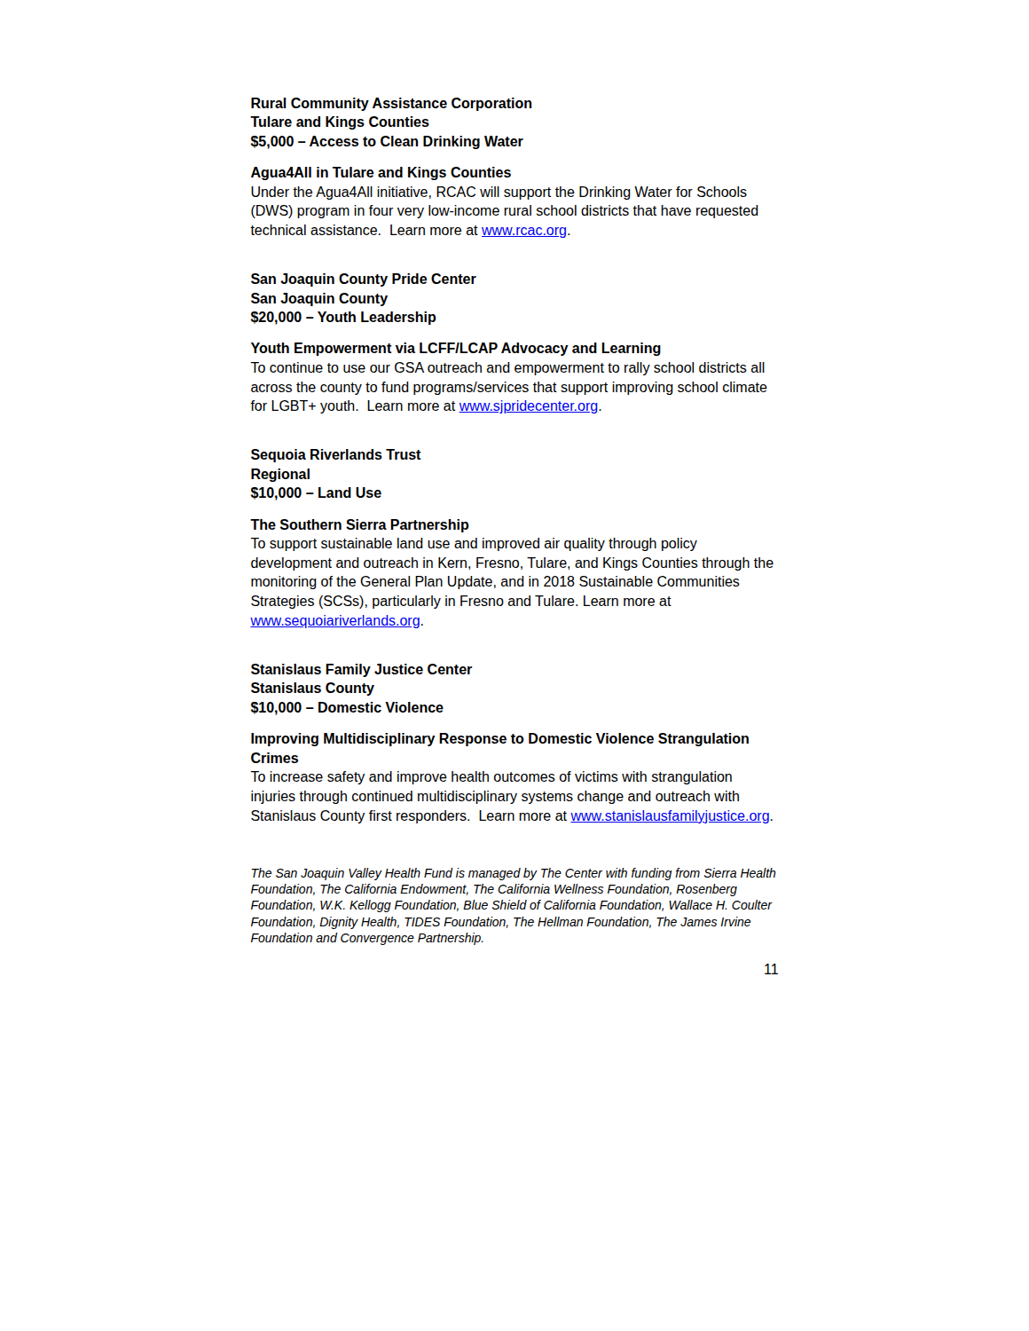Rural Community Assistance Corporation
Tulare and Kings Counties
$5,000 – Access to Clean Drinking Water
Agua4All in Tulare and Kings Counties
Under the Agua4All initiative, RCAC will support the Drinking Water for Schools (DWS) program in four very low-income rural school districts that have requested technical assistance. Learn more at www.rcac.org.
San Joaquin County Pride Center
San Joaquin County
$20,000 – Youth Leadership
Youth Empowerment via LCFF/LCAP Advocacy and Learning
To continue to use our GSA outreach and empowerment to rally school districts all across the county to fund programs/services that support improving school climate for LGBT+ youth. Learn more at www.sjpridecenter.org.
Sequoia Riverlands Trust
Regional
$10,000 – Land Use
The Southern Sierra Partnership
To support sustainable land use and improved air quality through policy development and outreach in Kern, Fresno, Tulare, and Kings Counties through the monitoring of the General Plan Update, and in 2018 Sustainable Communities Strategies (SCSs), particularly in Fresno and Tulare. Learn more at www.sequoiariverlands.org.
Stanislaus Family Justice Center
Stanislaus County
$10,000 – Domestic Violence
Improving Multidisciplinary Response to Domestic Violence Strangulation Crimes
To increase safety and improve health outcomes of victims with strangulation injuries through continued multidisciplinary systems change and outreach with Stanislaus County first responders. Learn more at www.stanislausfamilyjustice.org.
The San Joaquin Valley Health Fund is managed by The Center with funding from Sierra Health Foundation, The California Endowment, The California Wellness Foundation, Rosenberg Foundation, W.K. Kellogg Foundation, Blue Shield of California Foundation, Wallace H. Coulter Foundation, Dignity Health, TIDES Foundation, The Hellman Foundation, The James Irvine Foundation and Convergence Partnership.
11